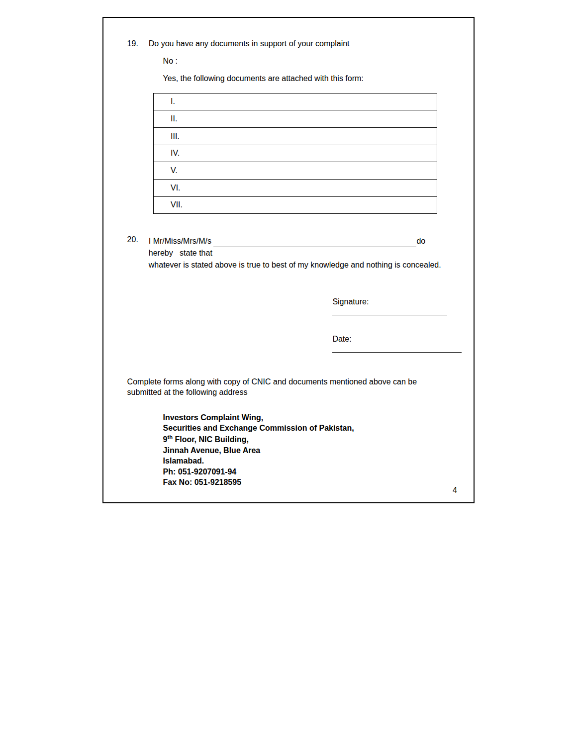19.
Do you have any documents in support of your complaint
No :
Yes, the following documents are attached with this form:
| I. |
| II. |
| III. |
| IV. |
| V. |
| VI. |
| VII. |
20.
I Mr/Miss/Mrs/M/s do hereby state that
whatever is stated above is true to best of my knowledge and nothing is concealed.
Signature:
Date:
Complete forms along with copy of CNIC and documents mentioned above can be submitted at the following address
Investors Complaint Wing,
Securities and Exchange Commission of Pakistan,
9th Floor, NIC Building,
Jinnah Avenue, Blue Area
Islamabad.
Ph: 051-9207091-94
Fax No: 051-9218595
4